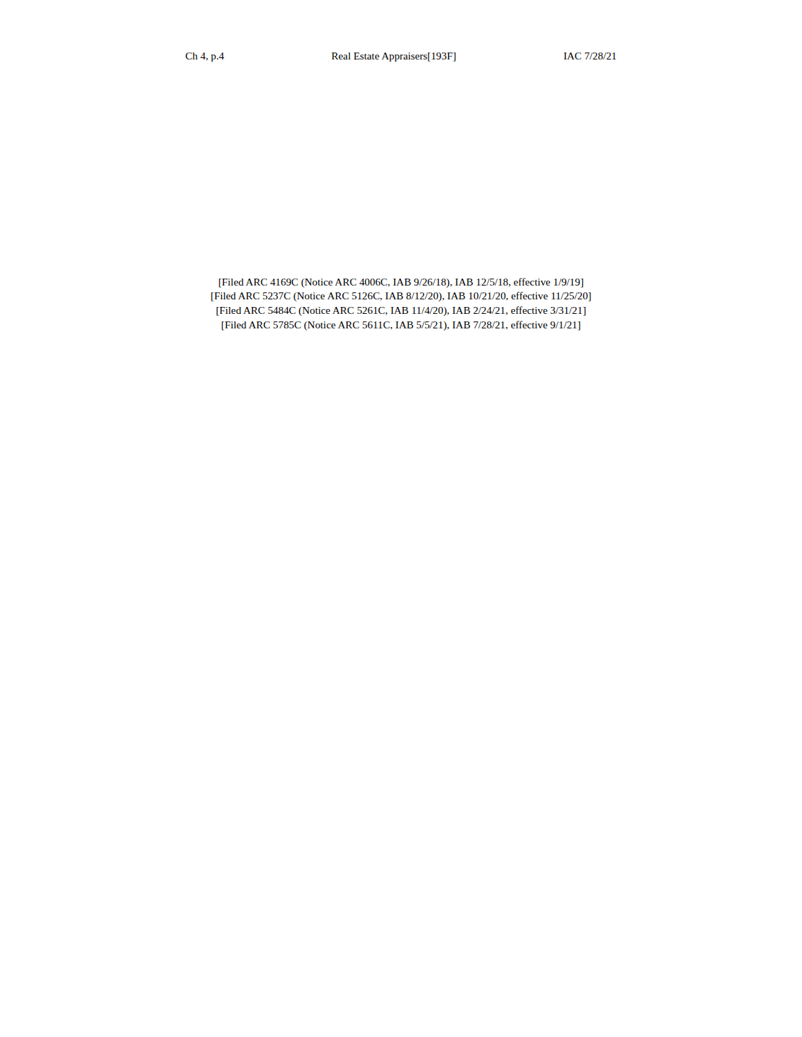Ch 4, p.4 Real Estate Appraisers[193F] IAC 7/28/21
[Filed ARC 4169C (Notice ARC 4006C, IAB 9/26/18), IAB 12/5/18, effective 1/9/19]
[Filed ARC 5237C (Notice ARC 5126C, IAB 8/12/20), IAB 10/21/20, effective 11/25/20]
[Filed ARC 5484C (Notice ARC 5261C, IAB 11/4/20), IAB 2/24/21, effective 3/31/21]
[Filed ARC 5785C (Notice ARC 5611C, IAB 5/5/21), IAB 7/28/21, effective 9/1/21]